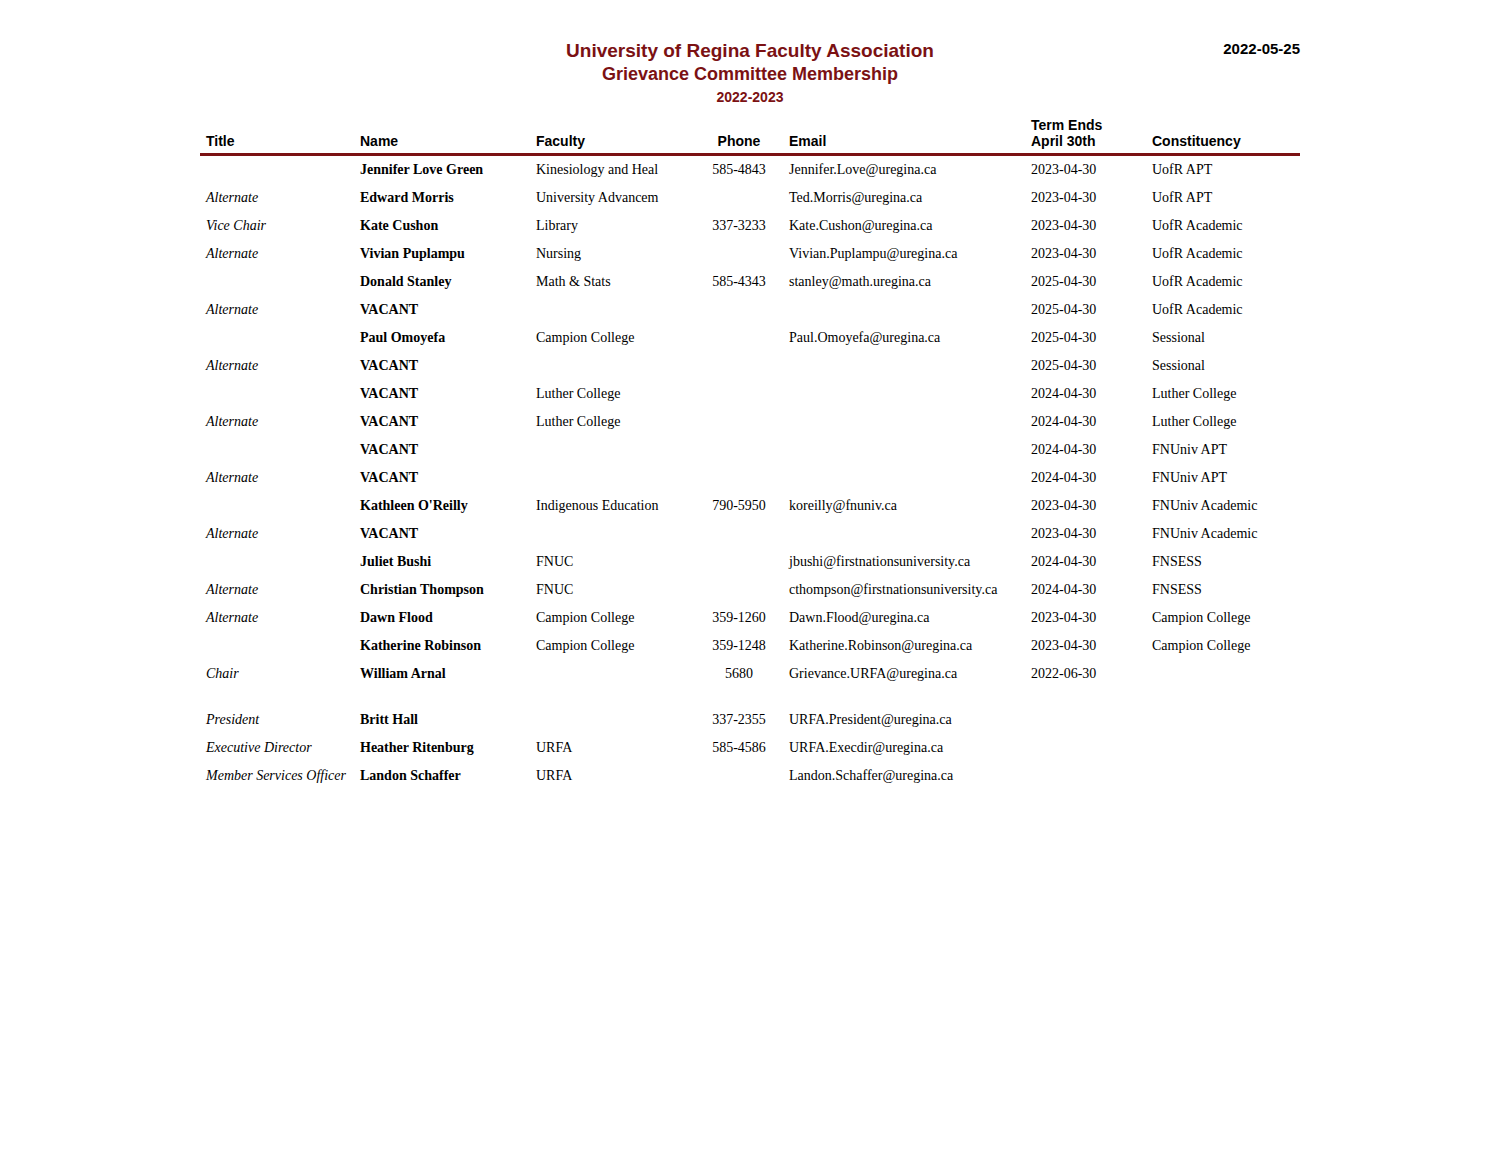2022-05-25
University of Regina Faculty Association
Grievance Committee Membership
2022-2023
| Title | Name | Faculty | Phone | Email | Term Ends April 30th | Constituency |
| --- | --- | --- | --- | --- | --- | --- |
| | Jennifer Love Green | Kinesiology and Heal | 585-4843 | Jennifer.Love@uregina.ca | 2023-04-30 | UofR APT |
| Alternate | Edward Morris | University Advancem | | Ted.Morris@uregina.ca | 2023-04-30 | UofR APT |
| Vice Chair | Kate Cushon | Library | 337-3233 | Kate.Cushon@uregina.ca | 2023-04-30 | UofR Academic |
| Alternate | Vivian Puplampu | Nursing | | Vivian.Puplampu@uregina.ca | 2023-04-30 | UofR Academic |
| | Donald Stanley | Math & Stats | 585-4343 | stanley@math.uregina.ca | 2025-04-30 | UofR Academic |
| Alternate | VACANT | | | | 2025-04-30 | UofR Academic |
| | Paul Omoyefa | Campion College | | Paul.Omoyefa@uregina.ca | 2025-04-30 | Sessional |
| Alternate | VACANT | | | | 2025-04-30 | Sessional |
| | VACANT | Luther College | | | 2024-04-30 | Luther College |
| Alternate | VACANT | Luther College | | | 2024-04-30 | Luther College |
| | VACANT | | | | 2024-04-30 | FNUniv APT |
| Alternate | VACANT | | | | 2024-04-30 | FNUniv APT |
| | Kathleen O'Reilly | Indigenous Education | 790-5950 | koreilly@fnuniv.ca | 2023-04-30 | FNUniv Academic |
| Alternate | VACANT | | | | 2023-04-30 | FNUniv Academic |
| | Juliet Bushi | FNUC | | jbushi@firstnationsuniversity.ca | 2024-04-30 | FNSESS |
| Alternate | Christian Thompson | FNUC | | cthompson@firstnationsuniversity.ca | 2024-04-30 | FNSESS |
| Alternate | Dawn Flood | Campion College | 359-1260 | Dawn.Flood@uregina.ca | 2023-04-30 | Campion College |
| | Katherine Robinson | Campion College | 359-1248 | Katherine.Robinson@uregina.ca | 2023-04-30 | Campion College |
| Chair | William Arnal | | 5680 | Grievance.URFA@uregina.ca | 2022-06-30 | |
| President | Britt Hall | | 337-2355 | URFA.President@uregina.ca | | |
| Executive Director | Heather Ritenburg | URFA | 585-4586 | URFA.Execdir@uregina.ca | | |
| Member Services Officer | Landon Schaffer | URFA | | Landon.Schaffer@uregina.ca | | |